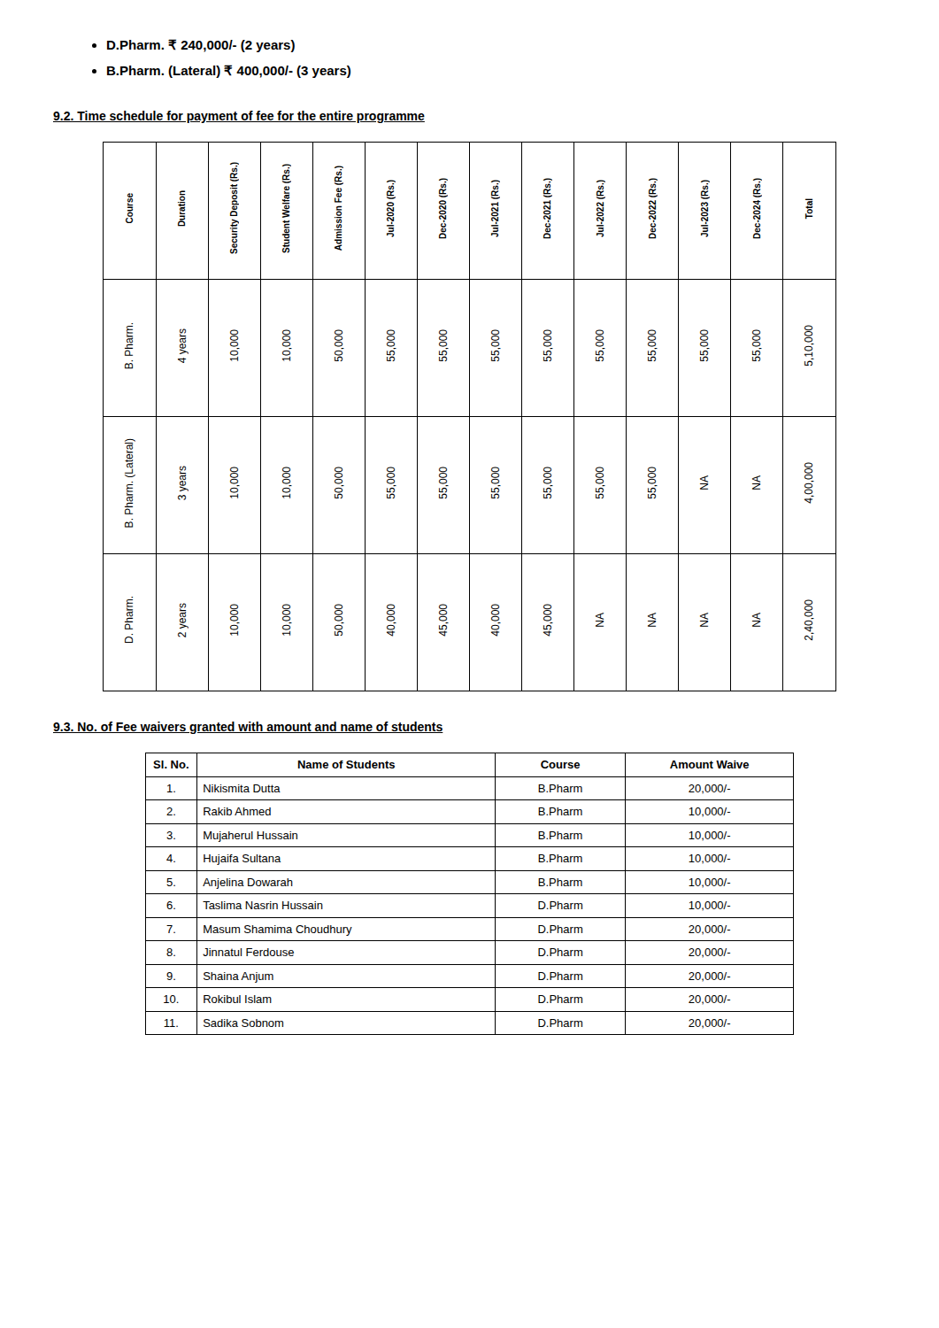D.Pharm. ₹ 240,000/- (2 years)
B.Pharm. (Lateral) ₹ 400,000/- (3 years)
9.2. Time schedule for payment of fee for the entire programme
| Course | Duration | Security Deposit (Rs.) | Student Welfare (Rs.) | Admission Fee (Rs.) | Jul-2020 (Rs.) | Dec-2020 (Rs.) | Jul-2021 (Rs.) | Dec-2021 (Rs.) | Jul-2022 (Rs.) | Dec-2022 (Rs.) | Jul-2023 (Rs.) | Dec-2024 (Rs.) | Total |
| --- | --- | --- | --- | --- | --- | --- | --- | --- | --- | --- | --- | --- | --- |
| B. Pharm. | 4 years | 10,000 | 10,000 | 50,000 | 55,000 | 55,000 | 55,000 | 55,000 | 55,000 | 55,000 | 55,000 | 55,000 | 5,10,000 |
| B. Pharm. (Lateral) | 3 years | 10,000 | 10,000 | 50,000 | 55,000 | 55,000 | 55,000 | 55,000 | 55,000 | 55,000 | NA | NA | 4,00,000 |
| D. Pharm. | 2 years | 10,000 | 10,000 | 50,000 | 40,000 | 45,000 | 40,000 | 45,000 | NA | NA | NA | NA | 2,40,000 |
9.3. No. of Fee waivers granted with amount and name of students
| Sl. No. | Name of Students | Course | Amount Waive |
| --- | --- | --- | --- |
| 1. | Nikismita Dutta | B.Pharm | 20,000/- |
| 2. | Rakib Ahmed | B.Pharm | 10,000/- |
| 3. | Mujaherul Hussain | B.Pharm | 10,000/- |
| 4. | Hujaifa Sultana | B.Pharm | 10,000/- |
| 5. | Anjelina Dowarah | B.Pharm | 10,000/- |
| 6. | Taslima Nasrin Hussain | D.Pharm | 10,000/- |
| 7. | Masum Shamima Choudhury | D.Pharm | 20,000/- |
| 8. | Jinnatul Ferdouse | D.Pharm | 20,000/- |
| 9. | Shaina Anjum | D.Pharm | 20,000/- |
| 10. | Rokibul Islam | D.Pharm | 20,000/- |
| 11. | Sadika Sobnom | D.Pharm | 20,000/- |